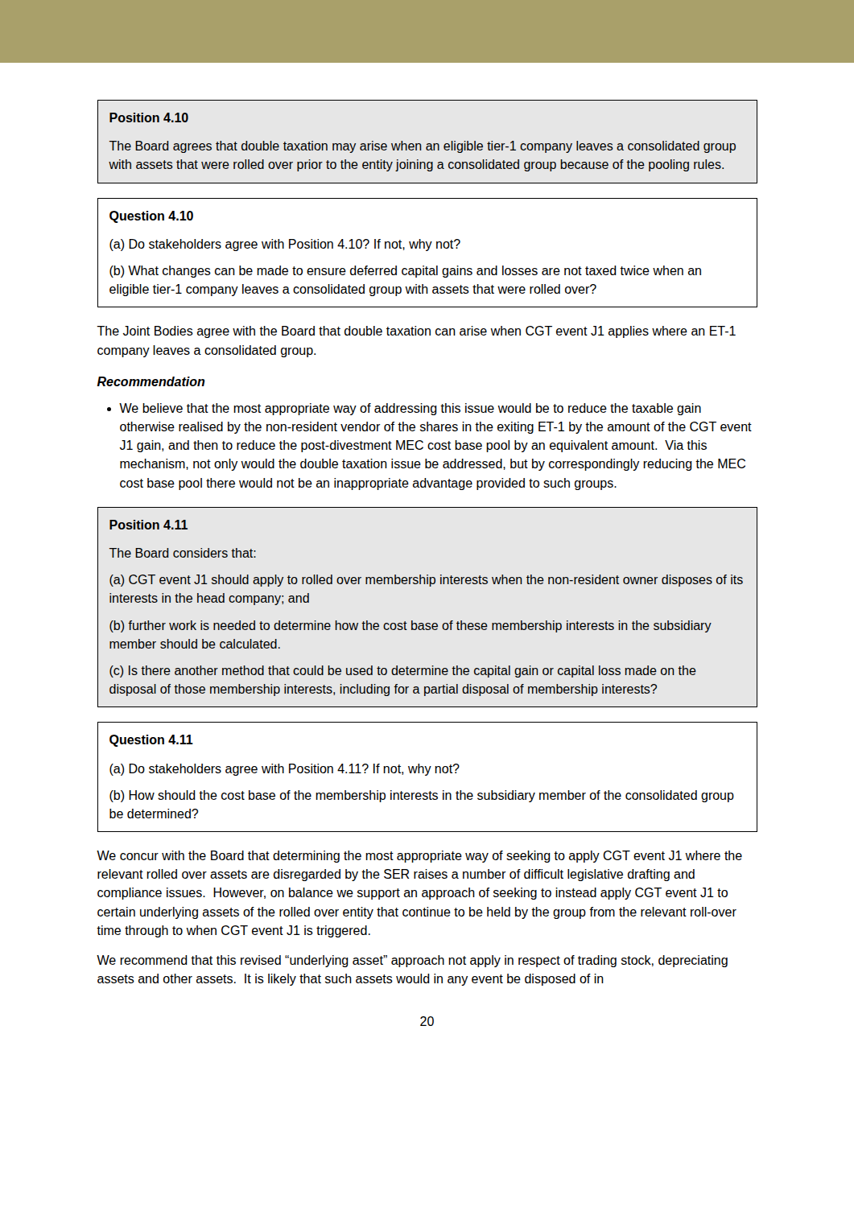Position 4.10
The Board agrees that double taxation may arise when an eligible tier-1 company leaves a consolidated group with assets that were rolled over prior to the entity joining a consolidated group because of the pooling rules.
Question 4.10
(a) Do stakeholders agree with Position 4.10? If not, why not?
(b) What changes can be made to ensure deferred capital gains and losses are not taxed twice when an eligible tier-1 company leaves a consolidated group with assets that were rolled over?
The Joint Bodies agree with the Board that double taxation can arise when CGT event J1 applies where an ET-1 company leaves a consolidated group.
Recommendation
We believe that the most appropriate way of addressing this issue would be to reduce the taxable gain otherwise realised by the non-resident vendor of the shares in the exiting ET-1 by the amount of the CGT event J1 gain, and then to reduce the post-divestment MEC cost base pool by an equivalent amount. Via this mechanism, not only would the double taxation issue be addressed, but by correspondingly reducing the MEC cost base pool there would not be an inappropriate advantage provided to such groups.
Position 4.11
The Board considers that:
(a) CGT event J1 should apply to rolled over membership interests when the non-resident owner disposes of its interests in the head company; and
(b) further work is needed to determine how the cost base of these membership interests in the subsidiary member should be calculated.
(c) Is there another method that could be used to determine the capital gain or capital loss made on the disposal of those membership interests, including for a partial disposal of membership interests?
Question 4.11
(a) Do stakeholders agree with Position 4.11? If not, why not?
(b) How should the cost base of the membership interests in the subsidiary member of the consolidated group be determined?
We concur with the Board that determining the most appropriate way of seeking to apply CGT event J1 where the relevant rolled over assets are disregarded by the SER raises a number of difficult legislative drafting and compliance issues. However, on balance we support an approach of seeking to instead apply CGT event J1 to certain underlying assets of the rolled over entity that continue to be held by the group from the relevant roll-over time through to when CGT event J1 is triggered.
We recommend that this revised “underlying asset” approach not apply in respect of trading stock, depreciating assets and other assets. It is likely that such assets would in any event be disposed of in
20